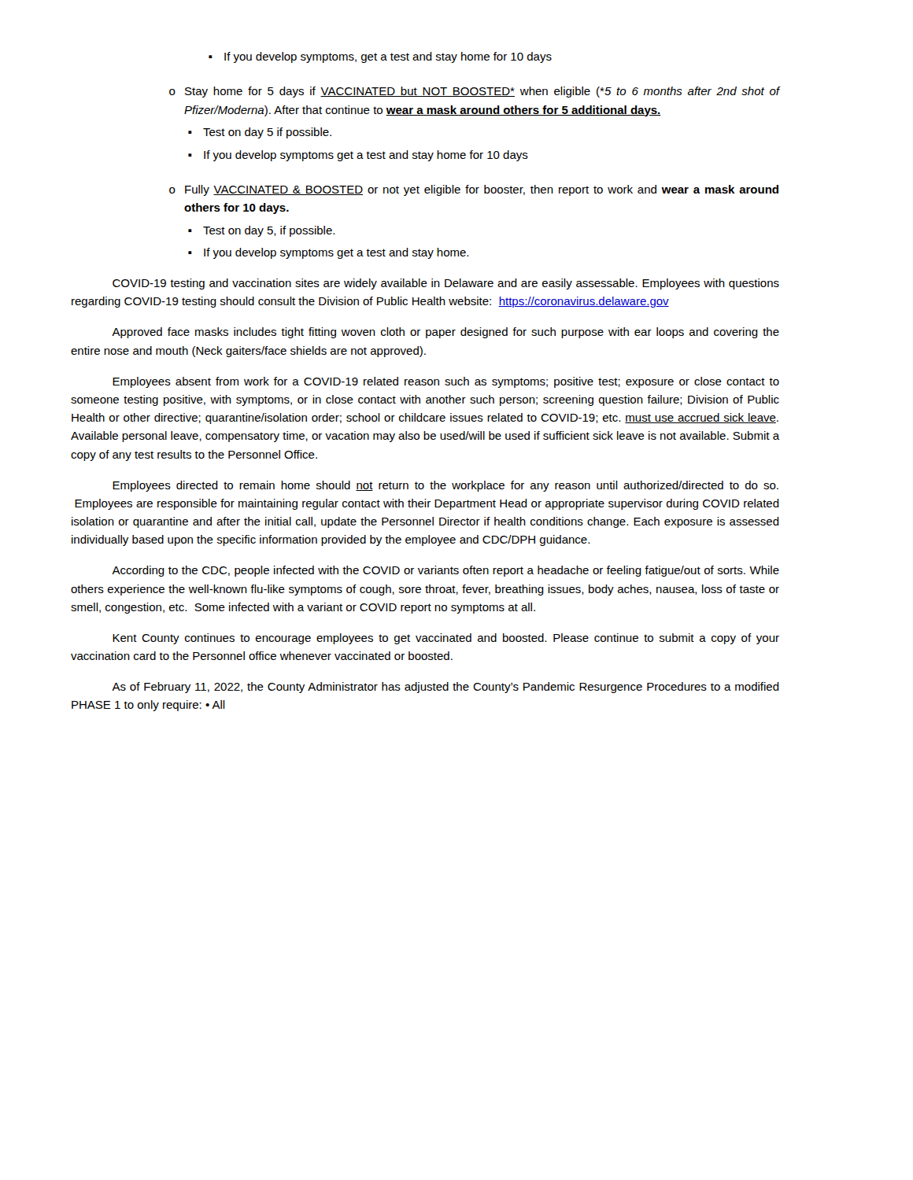If you develop symptoms, get a test and stay home for 10 days
Stay home for 5 days if VACCINATED but NOT BOOSTED* when eligible (*5 to 6 months after 2nd shot of Pfizer/Moderna). After that continue to wear a mask around others for 5 additional days.
Test on day 5 if possible.
If you develop symptoms get a test and stay home for 10 days
Fully VACCINATED & BOOSTED or not yet eligible for booster, then report to work and wear a mask around others for 10 days.
Test on day 5, if possible.
If you develop symptoms get a test and stay home.
COVID-19 testing and vaccination sites are widely available in Delaware and are easily assessable. Employees with questions regarding COVID-19 testing should consult the Division of Public Health website: https://coronavirus.delaware.gov
Approved face masks includes tight fitting woven cloth or paper designed for such purpose with ear loops and covering the entire nose and mouth (Neck gaiters/face shields are not approved).
Employees absent from work for a COVID-19 related reason such as symptoms; positive test; exposure or close contact to someone testing positive, with symptoms, or in close contact with another such person; screening question failure; Division of Public Health or other directive; quarantine/isolation order; school or childcare issues related to COVID-19; etc. must use accrued sick leave. Available personal leave, compensatory time, or vacation may also be used/will be used if sufficient sick leave is not available. Submit a copy of any test results to the Personnel Office.
Employees directed to remain home should not return to the workplace for any reason until authorized/directed to do so. Employees are responsible for maintaining regular contact with their Department Head or appropriate supervisor during COVID related isolation or quarantine and after the initial call, update the Personnel Director if health conditions change. Each exposure is assessed individually based upon the specific information provided by the employee and CDC/DPH guidance.
According to the CDC, people infected with the COVID or variants often report a headache or feeling fatigue/out of sorts. While others experience the well-known flu-like symptoms of cough, sore throat, fever, breathing issues, body aches, nausea, loss of taste or smell, congestion, etc. Some infected with a variant or COVID report no symptoms at all.
Kent County continues to encourage employees to get vaccinated and boosted. Please continue to submit a copy of your vaccination card to the Personnel office whenever vaccinated or boosted.
As of February 11, 2022, the County Administrator has adjusted the County’s Pandemic Resurgence Procedures to a modified PHASE 1 to only require: • All